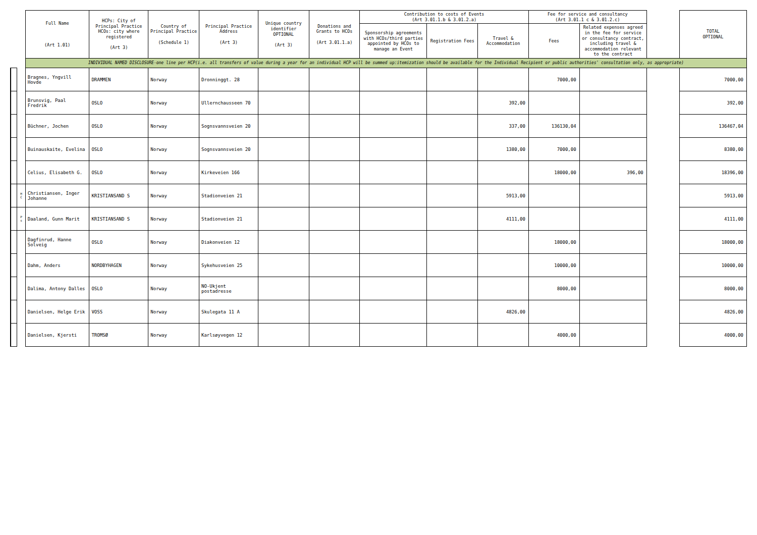| | | Full Name (Art 1.01) | HCPs: City of Principal Practice HCOs: city where registered (Art 3) | Country of Principal Practice (Schedule 1) | Principal Practice Address (Art 3) | Unique country identifier OPTIONAL (Art 3) | Donations and Grants to HCOs (Art 3.01.1.a) | Contribution to costs of Events (Art 3.01.1.b & 3.01.2.a) | Fee for service and consultancy (Art 3.01.1 c & 3.01.2.c) | | TOTAL OPTIONAL |
| | | Sponsorship agreements with HCOs/third parties appointed by HCOs to manage an Event | Registration Fees | Travel & Accommodation | Fees | Related expenses agreed in the fee for service or consultancy contract, including travel & accommodation relevant to the contract | |
| | | INDIVIDUAL NAMED DISCLOSURE-one line per HCP(i.e. all transfers of value during a year for an individual HCP will be summed up:itemization should be available for the Individual Recipient or public authorities' consultation only, as appropriate) |
| | | Bragnes, Yngvill Hovde | DRAMMEN | Norway | Dronninggt. 28 | | | | | | 7000,00 | | | 7000,00 |
| | | Brunsvig, Paal Fredrik | OSLO | Norway | Ullernchausseen 70 | | | | | 392,00 | | | | 392,00 |
| | | Büchner, Jochen | OSLO | Norway | Sognsvannsveien 20 | | | | | 337,00 | 136130,04 | | | 136467,04 |
| | | Buinauskaite, Evelina | OSLO | Norway | Sognsvannsveien 20 | | | | | 1380,00 | 7000,00 | | | 8380,00 |
| | | Celius, Elisabeth G. | OSLO | Norway | Kirkeveien 166 | | | | | | 18000,00 | 396,00 | | 18396,00 |
| | H C | Christiansen, Inger Johanne | KRISTIANSAND S | Norway | Stadionveien 21 | | | | | 5913,00 | | | | 5913,00 |
| | P s | Daaland, Gunn Marit | KRISTIANSAND S | Norway | Stadionveien 21 | | | | | 4111,00 | | | | 4111,00 |
| | | Dagfinrud, Hanne Solveig | OSLO | Norway | Diakonveien 12 | | | | | | 18000,00 | | | 18000,00 |
| | | Dahm, Anders | NORDBYHAGEN | Norway | Sykehusveien 25 | | | | | | 10000,00 | | | 10000,00 |
| | | Dalima, Antony Dalles | OSLO | Norway | NO-Ukjent postadresse | | | | | | 8000,00 | | | 8000,00 |
| | | Danielsen, Helge Erik | VOSS | Norway | Skulegata 11 A | | | | | 4826,00 | | | | 4826,00 |
| | | Danielsen, Kjersti | TROMSØ | Norway | Karlsøyvegen 12 | | | | | | 4000,00 | | | 4000,00 |